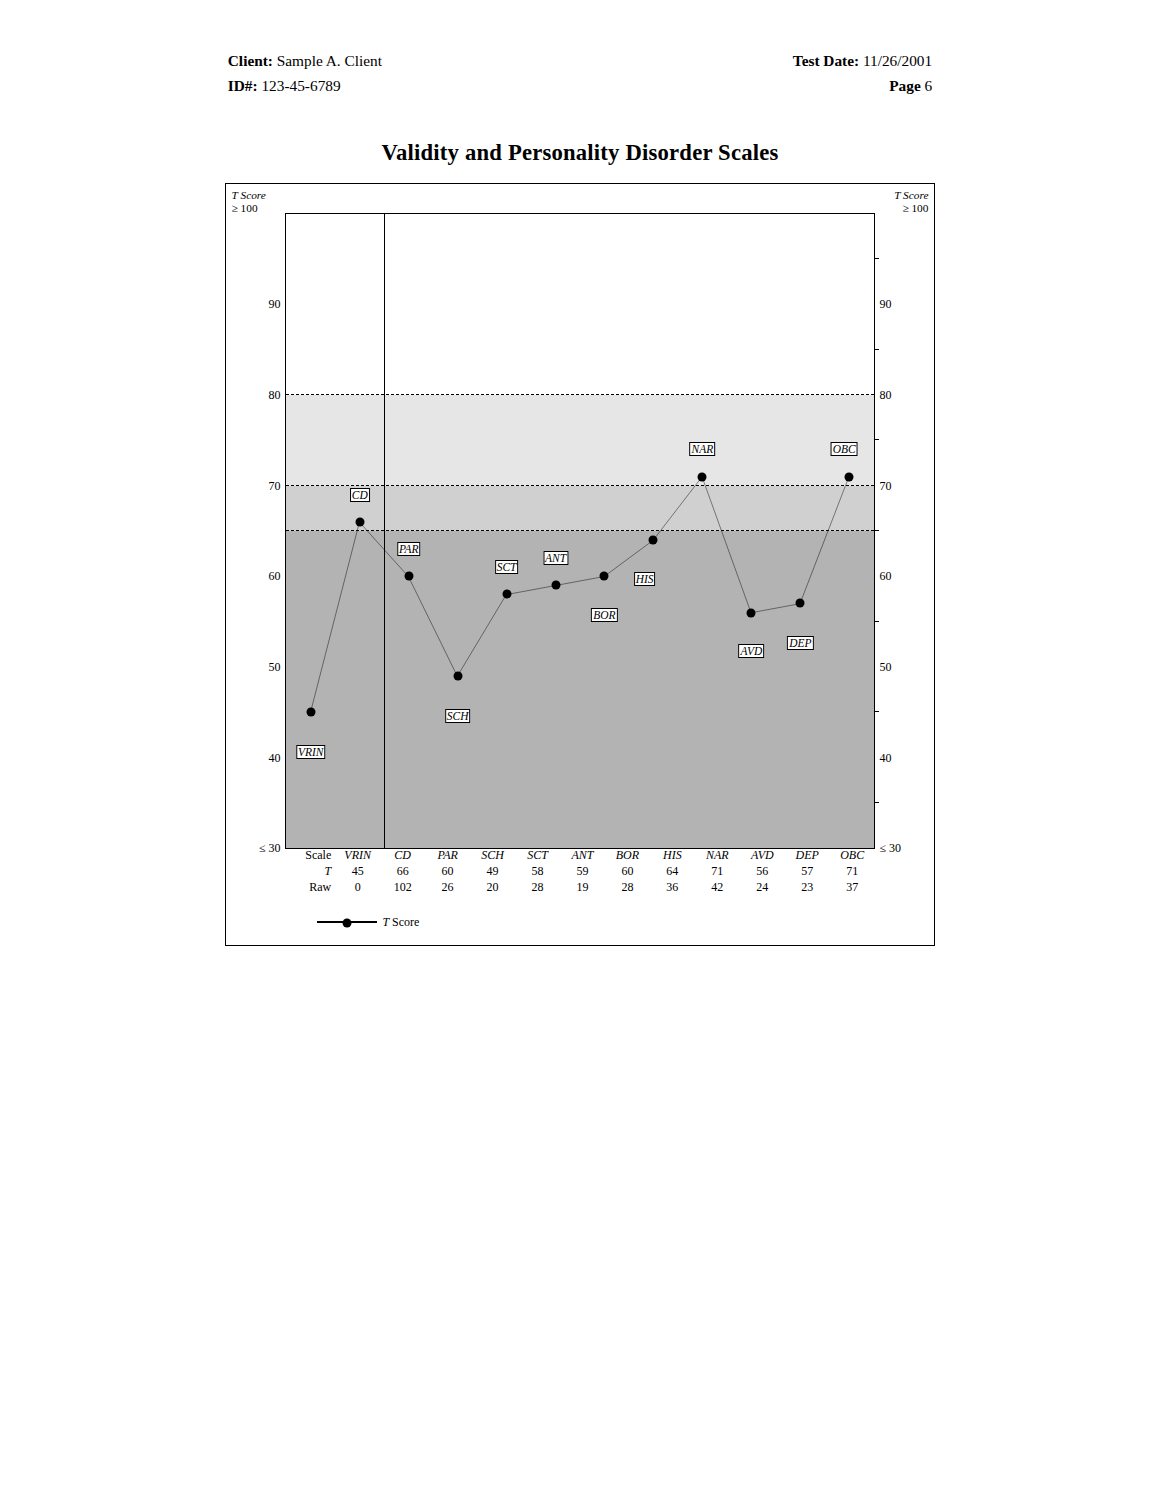| Client: Sample A. Client | Test Date: 11/26/2001 |
| ID#: 123-45-6789 | Page 6 |
Validity and Personality Disorder Scales
T Score
≥ 100
T Score
≥ 100
90
80
70
60
50
40
≤ 30
90
80
70
60
50
40
≤ 30
VRIN
CD
PAR
SCH
SCT
ANT
BOR
HIS
NAR
AVD
DEP
OBC
| Scale | VRIN | CD | PAR | SCH | SCT | ANT | BOR | HIS | NAR | AVD | DEP | OBC |
| T | 45 | 66 | 60 | 49 | 58 | 59 | 60 | 64 | 71 | 56 | 57 | 71 |
| Raw | 0 | 102 | 26 | 20 | 28 | 19 | 28 | 36 | 42 | 24 | 23 | 37 |
T Score